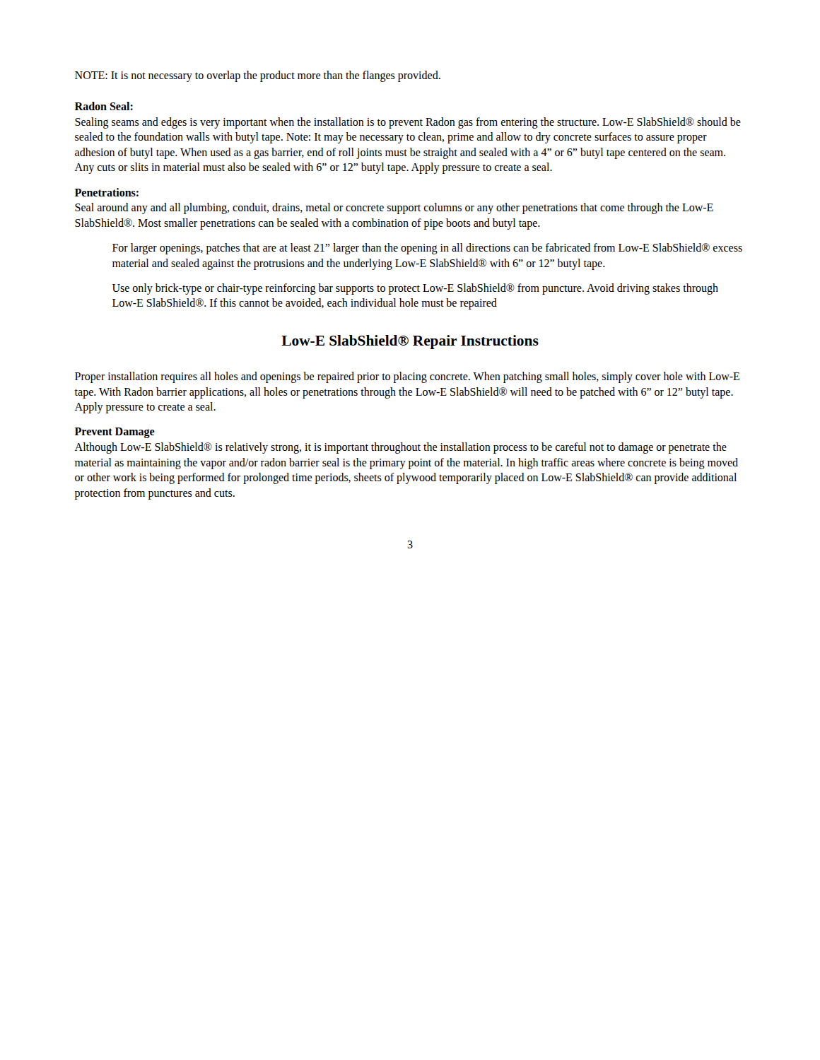NOTE: It is not necessary to overlap the product more than the flanges provided.
Radon Seal:
Sealing seams and edges is very important when the installation is to prevent Radon gas from entering the structure. Low-E SlabShield® should be sealed to the foundation walls with butyl tape. Note: It may be necessary to clean, prime and allow to dry concrete surfaces to assure proper adhesion of butyl tape. When used as a gas barrier, end of roll joints must be straight and sealed with a 4” or 6” butyl tape centered on the seam. Any cuts or slits in material must also be sealed with 6” or 12” butyl tape. Apply pressure to create a seal.
Penetrations:
Seal around any and all plumbing, conduit, drains, metal or concrete support columns or any other penetrations that come through the Low-E SlabShield®. Most smaller penetrations can be sealed with a combination of pipe boots and butyl tape.
For larger openings, patches that are at least 21” larger than the opening in all directions can be fabricated from Low-E SlabShield® excess material and sealed against the protrusions and the underlying Low-E SlabShield® with 6” or 12” butyl tape.
Use only brick-type or chair-type reinforcing bar supports to protect Low-E SlabShield® from puncture. Avoid driving stakes through Low-E SlabShield®. If this cannot be avoided, each individual hole must be repaired
Low-E SlabShield® Repair Instructions
Proper installation requires all holes and openings be repaired prior to placing concrete. When patching small holes, simply cover hole with Low-E tape. With Radon barrier applications, all holes or penetrations through the Low-E SlabShield® will need to be patched with 6” or 12” butyl tape. Apply pressure to create a seal.
Prevent Damage
Although Low-E SlabShield® is relatively strong, it is important throughout the installation process to be careful not to damage or penetrate the material as maintaining the vapor and/or radon barrier seal is the primary point of the material. In high traffic areas where concrete is being moved or other work is being performed for prolonged time periods, sheets of plywood temporarily placed on Low-E SlabShield® can provide additional protection from punctures and cuts.
3